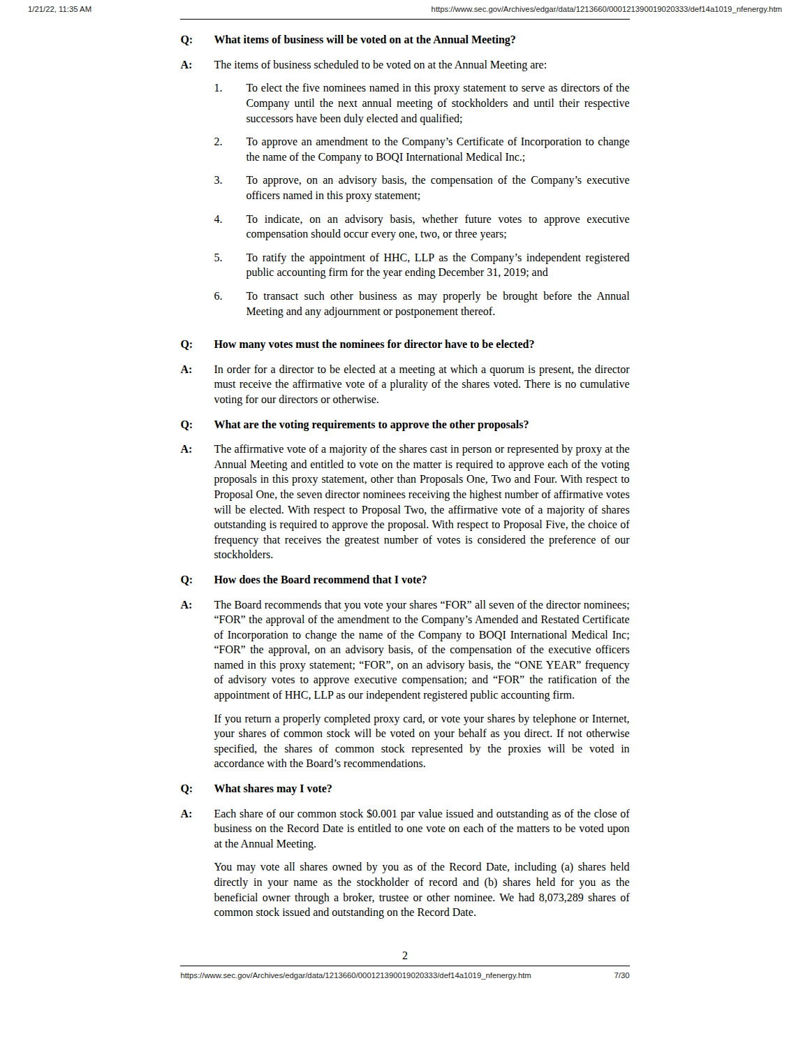1/21/22, 11:35 AM https://www.sec.gov/Archives/edgar/data/1213660/000121390019020333/def14a1019_nfenergy.htm
| Q: | What items of business will be voted on at the Annual Meeting? |
| A: | The items of business scheduled to be voted on at the Annual Meeting are: 1. To elect the five nominees named in this proxy statement to serve as directors of the Company until the next annual meeting of stockholders and until their respective successors have been duly elected and qualified; 2. To approve an amendment to the Company’s Certificate of Incorporation to change the name of the Company to BOQI International Medical Inc.; 3. To approve, on an advisory basis, the compensation of the Company’s executive officers named in this proxy statement; 4. To indicate, on an advisory basis, whether future votes to approve executive compensation should occur every one, two, or three years; 5. To ratify the appointment of HHC, LLP as the Company’s independent registered public accounting firm for the year ending December 31, 2019; and 6. To transact such other business as may properly be brought before the Annual Meeting and any adjournment or postponement thereof. |
| Q: | How many votes must the nominees for director have to be elected? |
| A: | In order for a director to be elected at a meeting at which a quorum is present, the director must receive the affirmative vote of a plurality of the shares voted. There is no cumulative voting for our directors or otherwise. |
| Q: | What are the voting requirements to approve the other proposals? |
| A: | The affirmative vote of a majority of the shares cast in person or represented by proxy at the Annual Meeting and entitled to vote on the matter is required to approve each of the voting proposals in this proxy statement, other than Proposals One, Two and Four. With respect to Proposal One, the seven director nominees receiving the highest number of affirmative votes will be elected. With respect to Proposal Two, the affirmative vote of a majority of shares outstanding is required to approve the proposal. With respect to Proposal Five, the choice of frequency that receives the greatest number of votes is considered the preference of our stockholders. |
| Q: | How does the Board recommend that I vote? |
| A: | The Board recommends that you vote your shares “FOR” all seven of the director nominees; “FOR” the approval of the amendment to the Company’s Amended and Restated Certificate of Incorporation to change the name of the Company to BOQI International Medical Inc; “FOR” the approval, on an advisory basis, of the compensation of the executive officers named in this proxy statement; “FOR”, on an advisory basis, the “ONE YEAR” frequency of advisory votes to approve executive compensation; and “FOR” the ratification of the appointment of HHC, LLP as our independent registered public accounting firm. If you return a properly completed proxy card, or vote your shares by telephone or Internet, your shares of common stock will be voted on your behalf as you direct. If not otherwise specified, the shares of common stock represented by the proxies will be voted in accordance with the Board’s recommendations. |
| Q: | What shares may I vote? |
| A: | Each share of our common stock $0.001 par value issued and outstanding as of the close of business on the Record Date is entitled to one vote on each of the matters to be voted upon at the Annual Meeting. You may vote all shares owned by you as of the Record Date, including (a) shares held directly in your name as the stockholder of record and (b) shares held for you as the beneficial owner through a broker, trustee or other nominee. We had 8,073,289 shares of common stock issued and outstanding on the Record Date. |
2
https://www.sec.gov/Archives/edgar/data/1213660/000121390019020333/def14a1019_nfenergy.htm 7/30